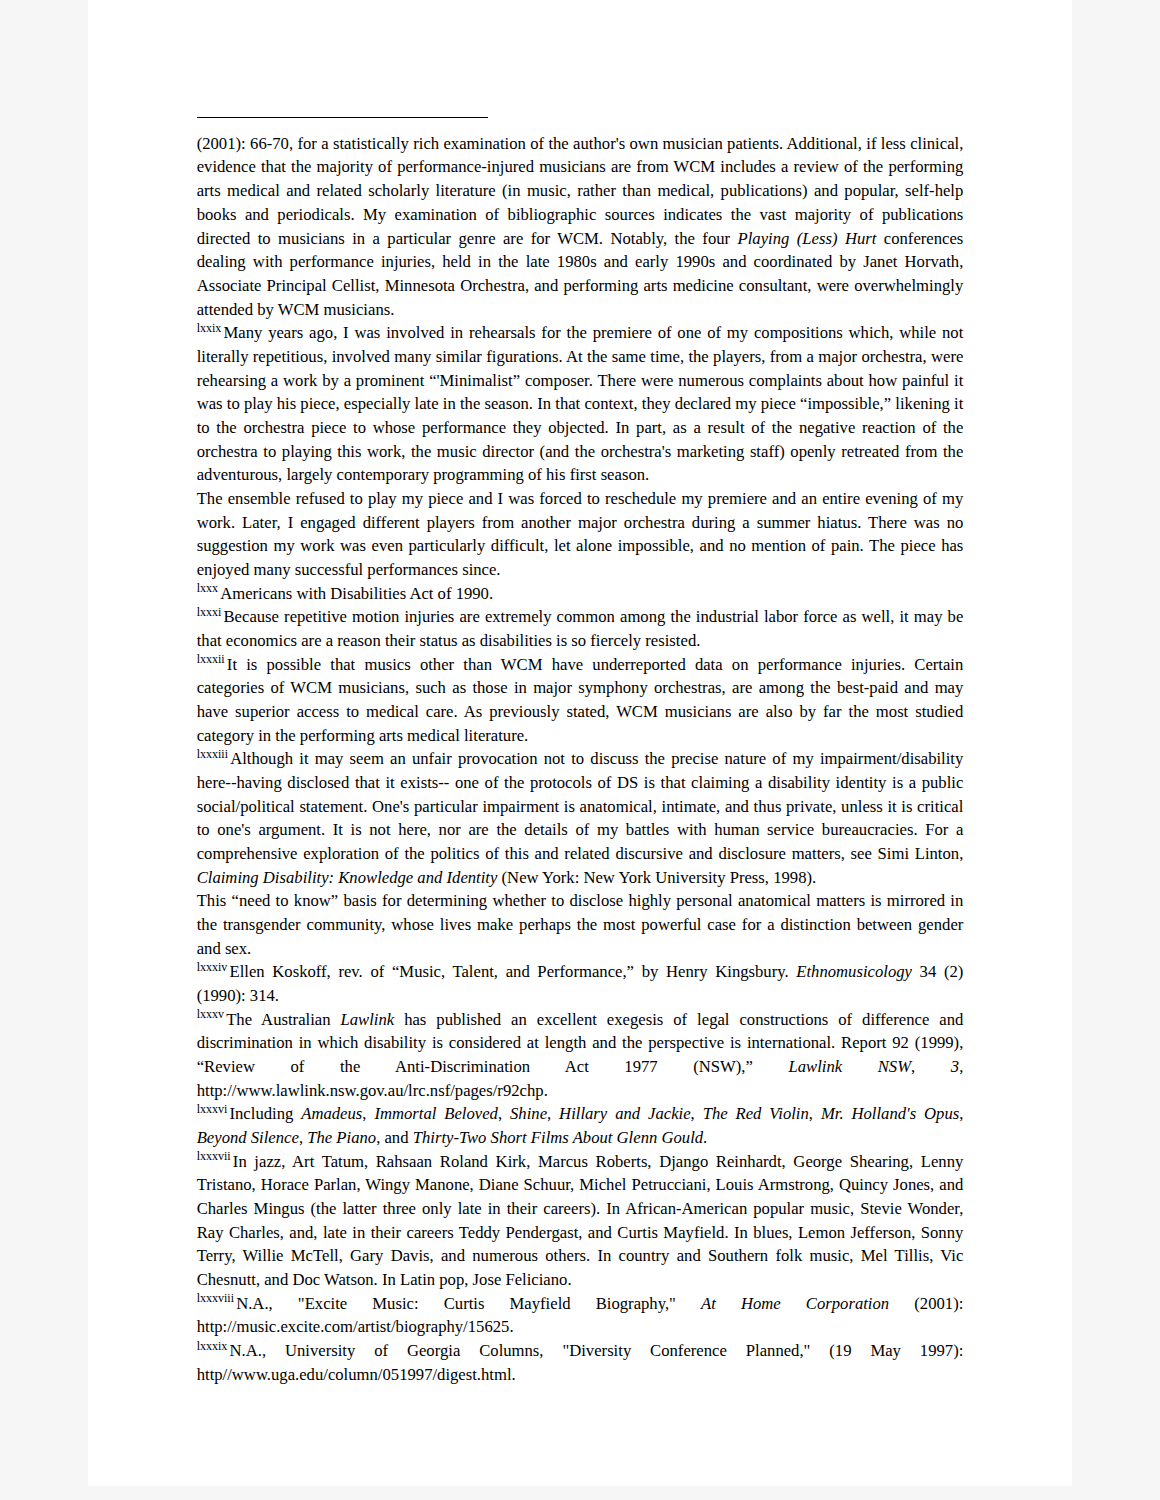(2001): 66-70, for a statistically rich examination of the author's own musician patients. Additional, if less clinical, evidence that the majority of performance-injured musicians are from WCM includes a review of the performing arts medical and related scholarly literature (in music, rather than medical, publications) and popular, self-help books and periodicals. My examination of bibliographic sources indicates the vast majority of publications directed to musicians in a particular genre are for WCM. Notably, the four Playing (Less) Hurt conferences dealing with performance injuries, held in the late 1980s and early 1990s and coordinated by Janet Horvath, Associate Principal Cellist, Minnesota Orchestra, and performing arts medicine consultant, were overwhelmingly attended by WCM musicians.
lxxixMany years ago, I was involved in rehearsals for the premiere of one of my compositions which, while not literally repetitious, involved many similar figurations. At the same time, the players, from a major orchestra, were rehearsing a work by a prominent “'Minimalist” composer. There were numerous complaints about how painful it was to play his piece, especially late in the season. In that context, they declared my piece “impossible,” likening it to the orchestra piece to whose performance they objected. In part, as a result of the negative reaction of the orchestra to playing this work, the music director (and the orchestra's marketing staff) openly retreated from the adventurous, largely contemporary programming of his first season.
The ensemble refused to play my piece and I was forced to reschedule my premiere and an entire evening of my work. Later, I engaged different players from another major orchestra during a summer hiatus. There was no suggestion my work was even particularly difficult, let alone impossible, and no mention of pain. The piece has enjoyed many successful performances since.
lxxxAmericans with Disabilities Act of 1990.
lxxxiBecause repetitive motion injuries are extremely common among the industrial labor force as well, it may be that economics are a reason their status as disabilities is so fiercely resisted.
lxxxiiIt is possible that musics other than WCM have underreported data on performance injuries. Certain categories of WCM musicians, such as those in major symphony orchestras, are among the best-paid and may have superior access to medical care. As previously stated, WCM musicians are also by far the most studied category in the performing arts medical literature.
lxxxiiiAlthough it may seem an unfair provocation not to discuss the precise nature of my impairment/disability here--having disclosed that it exists-- one of the protocols of DS is that claiming a disability identity is a public social/political statement. One's particular impairment is anatomical, intimate, and thus private, unless it is critical to one's argument. It is not here, nor are the details of my battles with human service bureaucracies. For a comprehensive exploration of the politics of this and related discursive and disclosure matters, see Simi Linton, Claiming Disability: Knowledge and Identity (New York: New York University Press, 1998).
This “need to know” basis for determining whether to disclose highly personal anatomical matters is mirrored in the transgender community, whose lives make perhaps the most powerful case for a distinction between gender and sex.
lxxxivEllen Koskoff, rev. of “Music, Talent, and Performance,” by Henry Kingsbury. Ethnomusicology 34 (2) (1990): 314.
lxxxvThe Australian Lawlink has published an excellent exegesis of legal constructions of difference and discrimination in which disability is considered at length and the perspective is international. Report 92 (1999), “Review of the Anti-Discrimination Act 1977 (NSW),” Lawlink NSW, 3, http://www.lawlink.nsw.gov.au/lrc.nsf/pages/r92chp.
lxxxviIncluding Amadeus, Immortal Beloved, Shine, Hillary and Jackie, The Red Violin, Mr. Holland's Opus, Beyond Silence, The Piano, and Thirty-Two Short Films About Glenn Gould.
lxxxviiIn jazz, Art Tatum, Rahsaan Roland Kirk, Marcus Roberts, Django Reinhardt, George Shearing, Lenny Tristano, Horace Parlan, Wingy Manone, Diane Schuur, Michel Petrucciani, Louis Armstrong, Quincy Jones, and Charles Mingus (the latter three only late in their careers). In African-American popular music, Stevie Wonder, Ray Charles, and, late in their careers Teddy Pendergast, and Curtis Mayfield. In blues, Lemon Jefferson, Sonny Terry, Willie McTell, Gary Davis, and numerous others. In country and Southern folk music, Mel Tillis, Vic Chesnutt, and Doc Watson. In Latin pop, Jose Feliciano.
lxxxviiiN.A., "Excite Music: Curtis Mayfield Biography," At Home Corporation (2001): http://music.excite.com/artist/biography/15625.
lxxxixN.A., University of Georgia Columns, "Diversity Conference Planned," (19 May 1997): http//www.uga.edu/column/051997/digest.html.